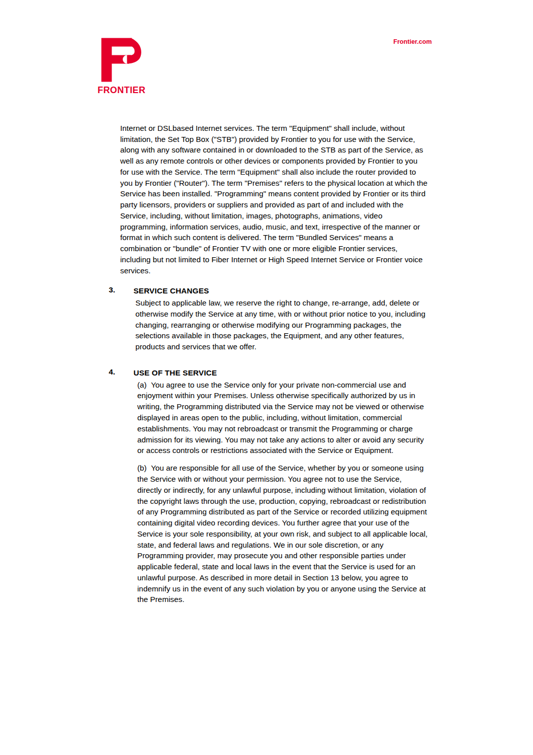FRONTIER
Frontier.com
Internet or DSLbased Internet services. The term "Equipment" shall include, without limitation, the Set Top Box ("STB") provided by Frontier to you for use with the Service, along with any software contained in or downloaded to the STB as part of the Service, as well as any remote controls or other devices or components provided by Frontier to you for use with the Service. The term "Equipment" shall also include the router provided to you by Frontier ("Router"). The term "Premises" refers to the physical location at which the Service has been installed. "Programming" means content provided by Frontier or its third party licensors, providers or suppliers and provided as part of and included with the Service, including, without limitation, images, photographs, animations, video programming, information services, audio, music, and text, irrespective of the manner or format in which such content is delivered. The term "Bundled Services" means a combination or "bundle" of Frontier TV with one or more eligible Frontier services, including but not limited to Fiber Internet or High Speed Internet Service or Frontier voice services.
3.
SERVICE CHANGES
Subject to applicable law, we reserve the right to change, re-arrange, add, delete or otherwise modify the Service at any time, with or without prior notice to you, including changing, rearranging or otherwise modifying our Programming packages, the selections available in those packages, the Equipment, and any other features, products and services that we offer.
4.
USE OF THE SERVICE
(a) You agree to use the Service only for your private non-commercial use and enjoyment within your Premises. Unless otherwise specifically authorized by us in writing, the Programming distributed via the Service may not be viewed or otherwise displayed in areas open to the public, including, without limitation, commercial establishments. You may not rebroadcast or transmit the Programming or charge admission for its viewing. You may not take any actions to alter or avoid any security or access controls or restrictions associated with the Service or Equipment.
(b) You are responsible for all use of the Service, whether by you or someone using the Service with or without your permission. You agree not to use the Service, directly or indirectly, for any unlawful purpose, including without limitation, violation of the copyright laws through the use, production, copying, rebroadcast or redistribution of any Programming distributed as part of the Service or recorded utilizing equipment containing digital video recording devices. You further agree that your use of the Service is your sole responsibility, at your own risk, and subject to all applicable local, state, and federal laws and regulations. We in our sole discretion, or any Programming provider, may prosecute you and other responsible parties under applicable federal, state and local laws in the event that the Service is used for an unlawful purpose. As described in more detail in Section 13 below, you agree to indemnify us in the event of any such violation by you or anyone using the Service at the Premises.